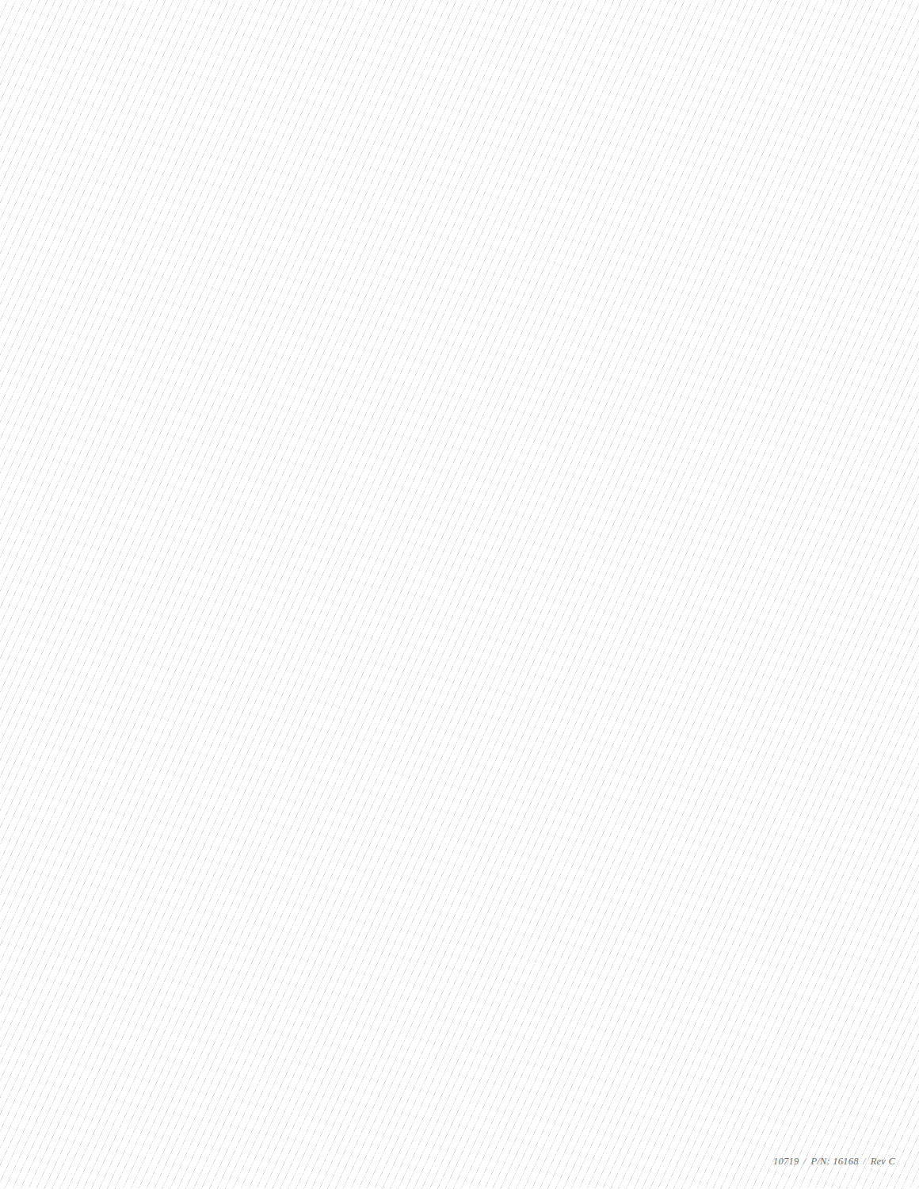10719/P/N: 16168/Rev C